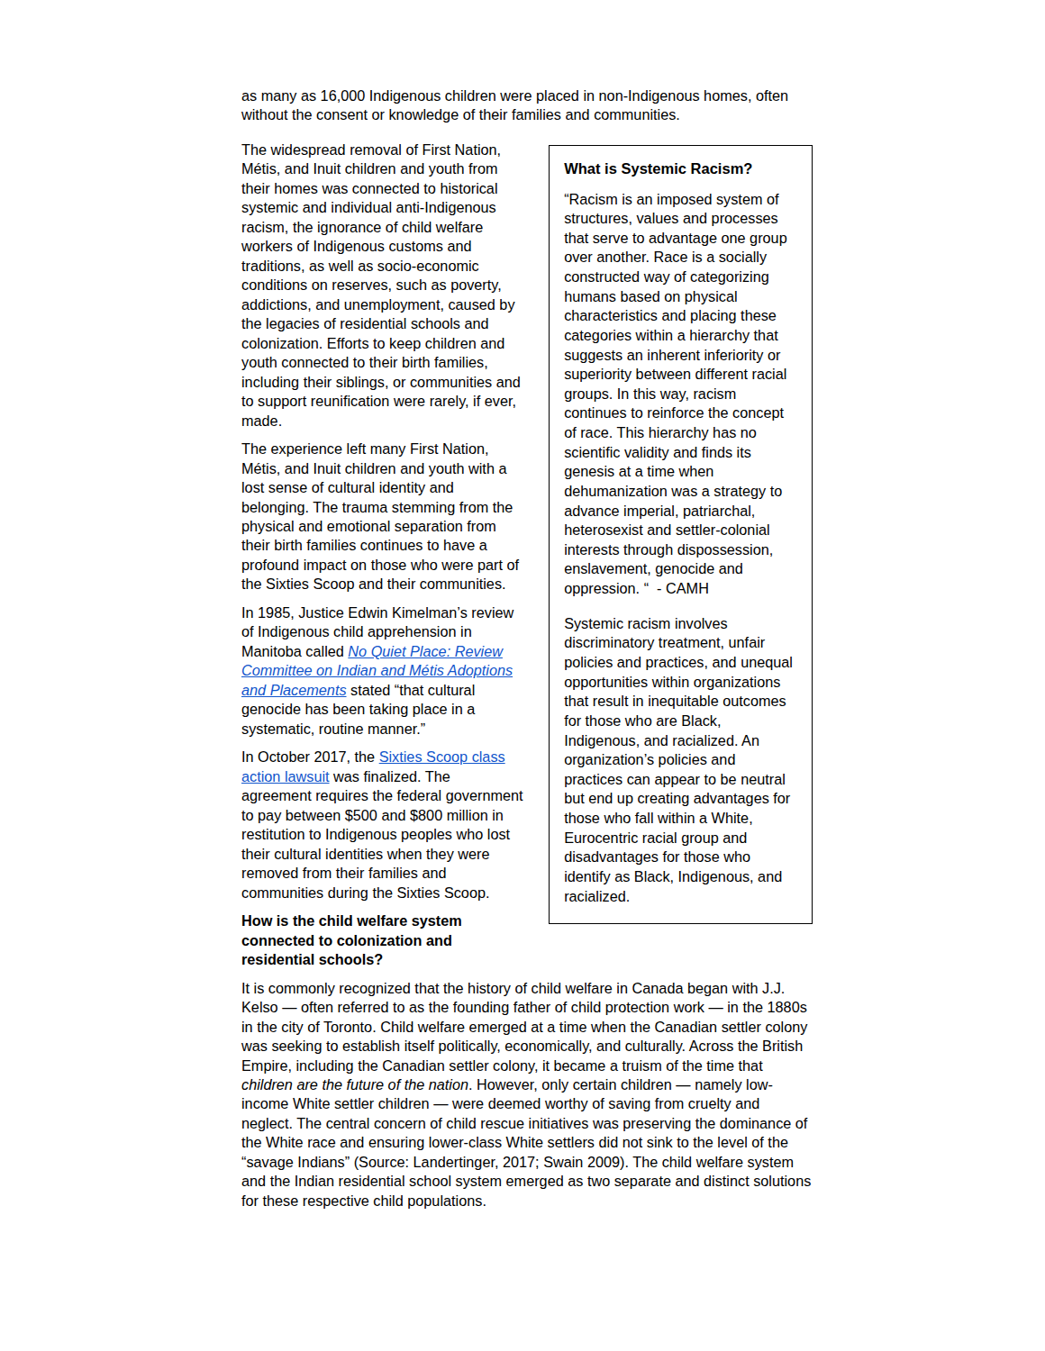as many as 16,000 Indigenous children were placed in non-Indigenous homes, often without the consent or knowledge of their families and communities.
What is Systemic Racism?
“Racism is an imposed system of structures, values and processes that serve to advantage one group over another. Race is a socially constructed way of categorizing humans based on physical characteristics and placing these categories within a hierarchy that suggests an inherent inferiority or superiority between different racial groups. In this way, racism continues to reinforce the concept of race. This hierarchy has no scientific validity and finds its genesis at a time when dehumanization was a strategy to advance imperial, patriarchal, heterosexist and settler-colonial interests through dispossession, enslavement, genocide and oppression. “ - CAMH
Systemic racism involves discriminatory treatment, unfair policies and practices, and unequal opportunities within organizations that result in inequitable outcomes for those who are Black, Indigenous, and racialized. An organization’s policies and practices can appear to be neutral but end up creating advantages for those who fall within a White, Eurocentric racial group and disadvantages for those who identify as Black, Indigenous, and racialized.
The widespread removal of First Nation, Métis, and Inuit children and youth from their homes was connected to historical systemic and individual anti-Indigenous racism, the ignorance of child welfare workers of Indigenous customs and traditions, as well as socio-economic conditions on reserves, such as poverty, addictions, and unemployment, caused by the legacies of residential schools and colonization. Efforts to keep children and youth connected to their birth families, including their siblings, or communities and to support reunification were rarely, if ever, made.
The experience left many First Nation, Métis, and Inuit children and youth with a lost sense of cultural identity and belonging. The trauma stemming from the physical and emotional separation from their birth families continues to have a profound impact on those who were part of the Sixties Scoop and their communities.
In 1985, Justice Edwin Kimelman’s review of Indigenous child apprehension in Manitoba called No Quiet Place: Review Committee on Indian and Métis Adoptions and Placements stated “that cultural genocide has been taking place in a systematic, routine manner.”
In October 2017, the Sixties Scoop class action lawsuit was finalized. The agreement requires the federal government to pay between $500 and $800 million in restitution to Indigenous peoples who lost their cultural identities when they were removed from their families and communities during the Sixties Scoop.
How is the child welfare system connected to colonization and residential schools?
It is commonly recognized that the history of child welfare in Canada began with J.J. Kelso — often referred to as the founding father of child protection work — in the 1880s in the city of Toronto. Child welfare emerged at a time when the Canadian settler colony was seeking to establish itself politically, economically, and culturally. Across the British Empire, including the Canadian settler colony, it became a truism of the time that children are the future of the nation. However, only certain children — namely low-income White settler children — were deemed worthy of saving from cruelty and neglect. The central concern of child rescue initiatives was preserving the dominance of the White race and ensuring lower-class White settlers did not sink to the level of the “savage Indians” (Source: Landertinger, 2017; Swain 2009). The child welfare system and the Indian residential school system emerged as two separate and distinct solutions for these respective child populations.